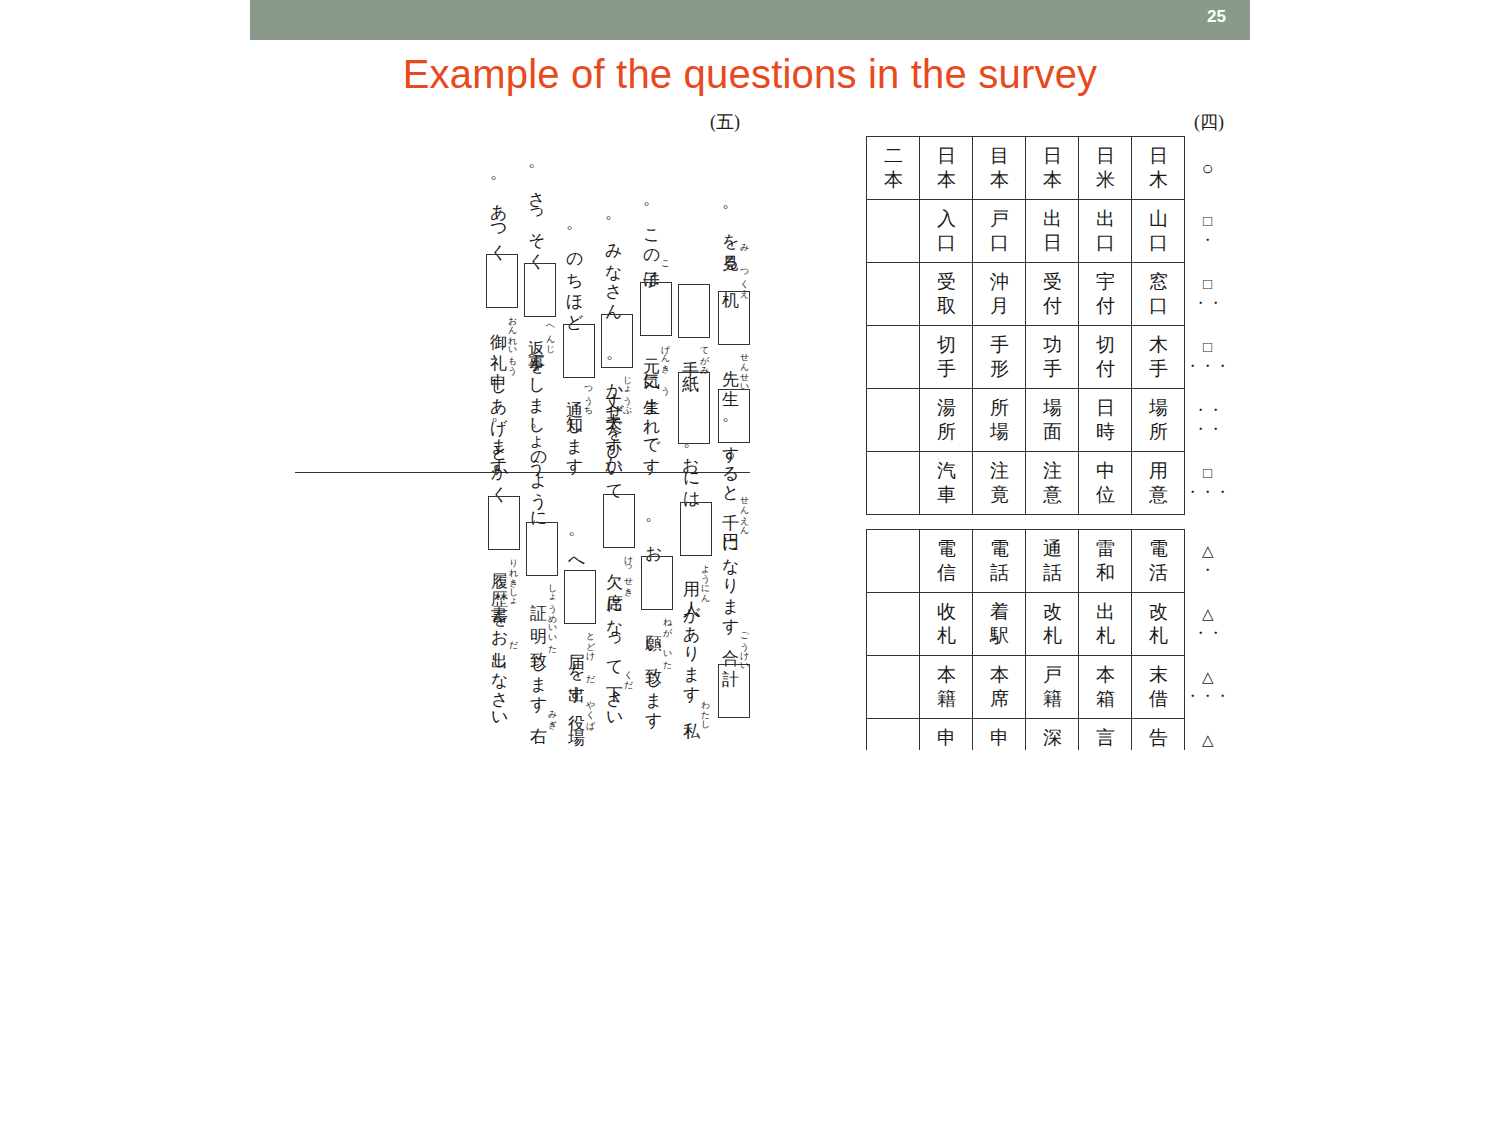25
Example of the questions in the survey
(四)
| ○ | 日 木 | 日 米 | 日 本 | 目 本 | 日 本 | 二 本 |
| □ ・ | 山 口 | 出 口 | 出 日 | 戸 口 | 入 口 | |
| □ ・・ | 窓 口 | 宇 付 | 受 付 | 沖 月 | 受 取 | |
| □ ・・・ | 木 手 | 切 付 | 功 手 | 手 形 | 切 手 | |
| ・・ ・・ | 場 所 | 日 時 | 場 面 | 所 場 | 湯 所 | |
| □ ・・・ | 用 意 | 中 位 | 注 意 | 注 竟 | 汽 車 | |
| △ ・ | 電 活 | 雷 和 | 通 話 | 電 話 | 電 信 | |
| △ ・・ | 改 札 | 出 札 | 改 札 | 着 駅 | 收 札 | |
| △ ・・・ | 末 借 | 本 箱 | 戸 籍 | 本 席 | 本 籍 | |
| △ ・・ | 告 申 | 言 告 | 深 刻 | 申 告 | 申 込 | |
| △ ・・・ | 縣 | 係 | 役 | 系 | 詩 | |
(五)
○ 先生 机を見る。
お 手紙
この子は 元気に生まれです。
みなさん 丈夫ですか。
のちほど 通知します。
さっそく 返事をしましょう。
あつく 御礼申しあげます。
合計すると千円になります。
私には 用人があります。
お 願い致します。
かぜをひいて 欠席になって下さい。
役場へ 届を出す。
右のように 証明致します。
とかく 履歴書をお出しなさい。